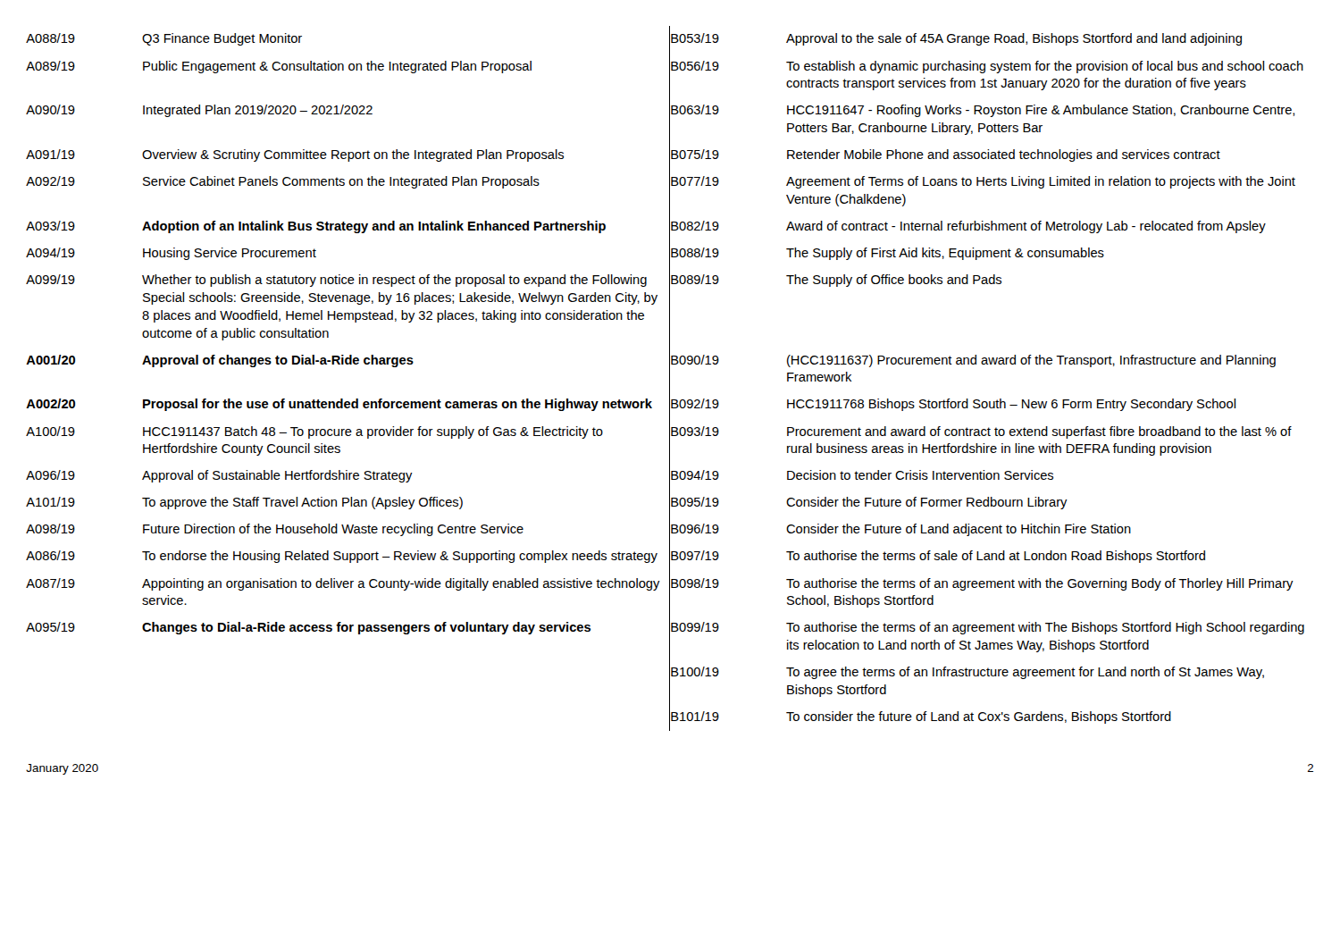| A088/19 | Q3 Finance Budget Monitor | | B053/19 | Approval to the sale of 45A Grange Road, Bishops Stortford and land adjoining |
| A089/19 | Public Engagement & Consultation on the Integrated Plan Proposal | | B056/19 | To establish a dynamic purchasing system for the provision of local bus and school coach contracts transport services from 1st January 2020 for the duration of five years |
| A090/19 | Integrated Plan 2019/2020 – 2021/2022 | | B063/19 | HCC1911647 - Roofing Works - Royston Fire & Ambulance Station, Cranbourne Centre, Potters Bar, Cranbourne Library, Potters Bar |
| A091/19 | Overview & Scrutiny Committee Report on the Integrated Plan Proposals | | B075/19 | Retender Mobile Phone and associated technologies and services contract |
| A092/19 | Service Cabinet Panels Comments on the Integrated Plan Proposals | | B077/19 | Agreement of Terms of Loans to Herts Living Limited in relation to projects with the Joint Venture (Chalkdene) |
| A093/19 | Adoption of an Intalink Bus Strategy and an Intalink Enhanced Partnership | | B082/19 | Award of contract - Internal refurbishment of Metrology Lab - relocated from Apsley |
| A094/19 | Housing Service Procurement | | B088/19 | The Supply of First Aid kits, Equipment & consumables |
| A099/19 | Whether to publish a statutory notice in respect of the proposal to expand the Following Special schools: Greenside, Stevenage, by 16 places; Lakeside, Welwyn Garden City, by 8 places and Woodfield, Hemel Hempstead, by 32 places, taking into consideration the outcome of a public consultation | | B089/19 | The Supply of Office books and Pads |
| A001/20 | Approval of changes to Dial-a-Ride charges | | B090/19 | (HCC1911637) Procurement and award of the Transport, Infrastructure and Planning Framework |
| A002/20 | Proposal for the use of unattended enforcement cameras on the Highway network | | B092/19 | HCC1911768 Bishops Stortford South – New 6 Form Entry Secondary School |
| A100/19 | HCC1911437 Batch 48 – To procure a provider for supply of Gas & Electricity to Hertfordshire County Council sites | | B093/19 | Procurement and award of contract to extend superfast fibre broadband to the last % of rural business areas in Hertfordshire in line with DEFRA funding provision |
| A096/19 | Approval of Sustainable Hertfordshire Strategy | | B094/19 | Decision to tender Crisis Intervention Services |
| A101/19 | To approve the Staff Travel Action Plan (Apsley Offices) | | B095/19 | Consider the Future of Former Redbourn Library |
| A098/19 | Future Direction of the Household Waste recycling Centre Service | | B096/19 | Consider the Future of Land adjacent to Hitchin Fire Station |
| A086/19 | To endorse the Housing Related Support – Review & Supporting complex needs strategy | | B097/19 | To authorise the terms of sale of Land at London Road Bishops Stortford |
| A087/19 | Appointing an organisation to deliver a County-wide digitally enabled assistive technology service. | | B098/19 | To authorise the terms of an agreement with the Governing Body of Thorley Hill Primary School, Bishops Stortford |
| A095/19 | Changes to Dial-a-Ride access for passengers of voluntary day services | | B099/19 | To authorise the terms of an agreement with The Bishops Stortford High School regarding its relocation to Land north of St James Way, Bishops Stortford |
| | | | B100/19 | To agree the terms of an Infrastructure agreement for Land north of St James Way, Bishops Stortford |
| | | | B101/19 | To consider the future of Land at Cox's Gardens, Bishops Stortford |
January 2020 2